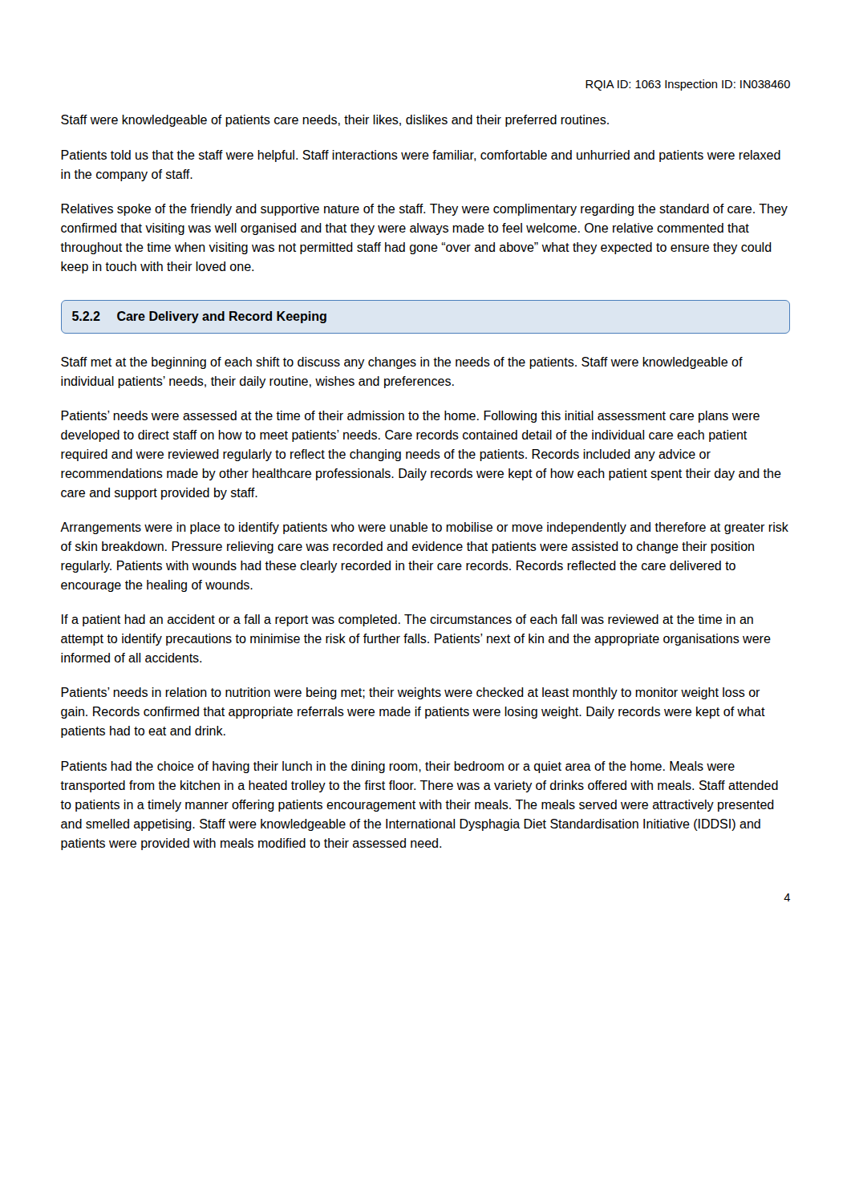RQIA ID: 1063 Inspection ID: IN038460
Staff were knowledgeable of patients care needs, their likes, dislikes and their preferred routines.
Patients told us that the staff were helpful. Staff interactions were familiar, comfortable and unhurried and patients were relaxed in the company of staff.
Relatives spoke of the friendly and supportive nature of the staff. They were complimentary regarding the standard of care. They confirmed that visiting was well organised and that they were always made to feel welcome. One relative commented that throughout the time when visiting was not permitted staff had gone “over and above” what they expected to ensure they could keep in touch with their loved one.
5.2.2 Care Delivery and Record Keeping
Staff met at the beginning of each shift to discuss any changes in the needs of the patients. Staff were knowledgeable of individual patients’ needs, their daily routine, wishes and preferences.
Patients’ needs were assessed at the time of their admission to the home. Following this initial assessment care plans were developed to direct staff on how to meet patients’ needs. Care records contained detail of the individual care each patient required and were reviewed regularly to reflect the changing needs of the patients. Records included any advice or recommendations made by other healthcare professionals. Daily records were kept of how each patient spent their day and the care and support provided by staff.
Arrangements were in place to identify patients who were unable to mobilise or move independently and therefore at greater risk of skin breakdown. Pressure relieving care was recorded and evidence that patients were assisted to change their position regularly. Patients with wounds had these clearly recorded in their care records. Records reflected the care delivered to encourage the healing of wounds.
If a patient had an accident or a fall a report was completed. The circumstances of each fall was reviewed at the time in an attempt to identify precautions to minimise the risk of further falls. Patients’ next of kin and the appropriate organisations were informed of all accidents.
Patients’ needs in relation to nutrition were being met; their weights were checked at least monthly to monitor weight loss or gain. Records confirmed that appropriate referrals were made if patients were losing weight. Daily records were kept of what patients had to eat and drink.
Patients had the choice of having their lunch in the dining room, their bedroom or a quiet area of the home. Meals were transported from the kitchen in a heated trolley to the first floor. There was a variety of drinks offered with meals. Staff attended to patients in a timely manner offering patients encouragement with their meals. The meals served were attractively presented and smelled appetising. Staff were knowledgeable of the International Dysphagia Diet Standardisation Initiative (IDDSI) and patients were provided with meals modified to their assessed need.
4